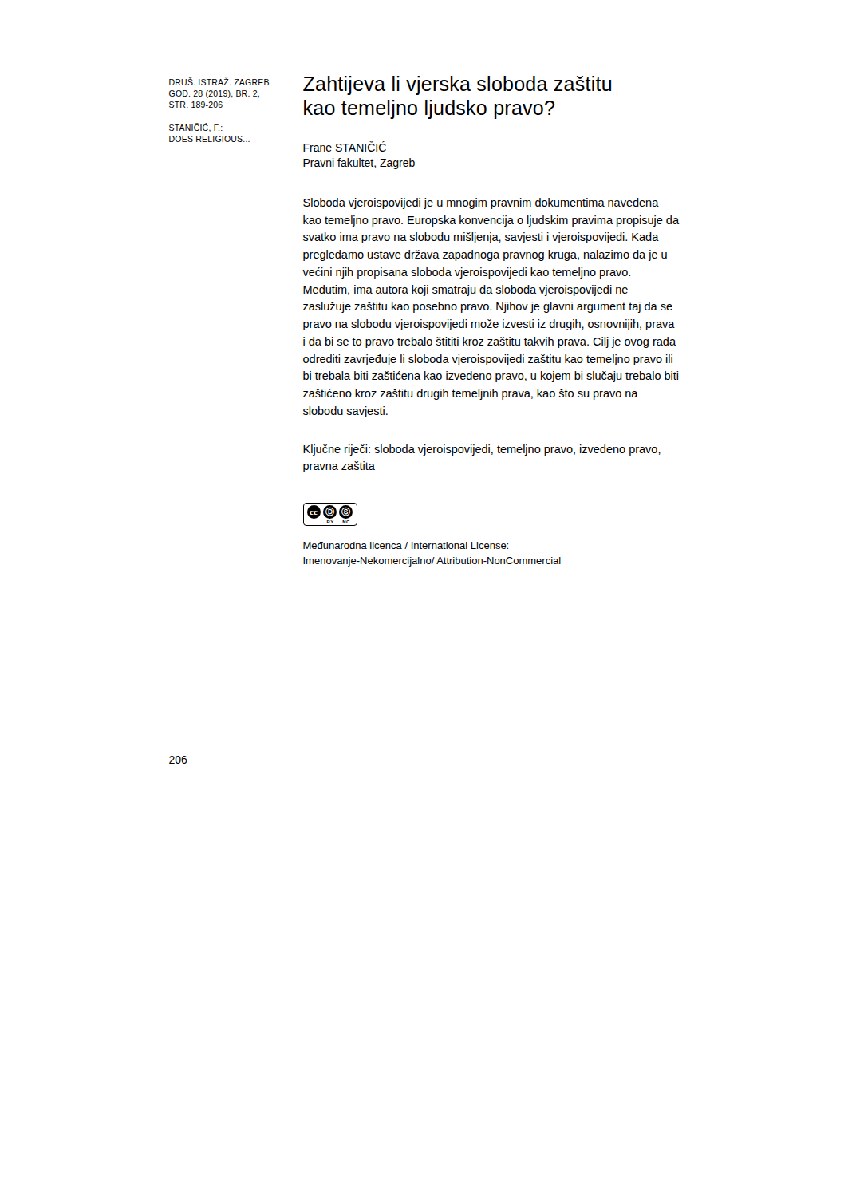DRUŠ. ISTRAŽ. ZAGREB
GOD. 28 (2019), BR. 2,
STR. 189-206
STANIČIĆ, F.:
DOES RELIGIOUS...
Zahtijeva li vjerska sloboda zaštitu
kao temeljno ljudsko pravo?
Frane STANIČIĆ
Pravni fakultet, Zagreb
Sloboda vjeroispovijedi je u mnogim pravnim dokumentima navedena kao temeljno pravo. Europska konvencija o ljudskim pravima propisuje da svatko ima pravo na slobodu mišljenja, savjesti i vjeroispovijedi. Kada pregledamo ustave država zapadnoga pravnog kruga, nalazimo da je u većini njih propisana sloboda vjeroispovijedi kao temeljno pravo. Međutim, ima autora koji smatraju da sloboda vjeroispovijedi ne zaslužuje zaštitu kao posebno pravo. Njihov je glavni argument taj da se pravo na slobodu vjeroispovijedi može izvesti iz drugih, osnovnijih, prava i da bi se to pravo trebalo štititi kroz zaštitu takvih prava. Cilj je ovog rada odrediti zavrjeđuje li sloboda vjeroispovijedi zaštitu kao temeljno pravo ili bi trebala biti zaštićena kao izvedeno pravo, u kojem bi slučaju trebalo biti zaštićeno kroz zaštitu drugih temeljnih prava, kao što su pravo na slobodu savjesti.
Ključne riječi: sloboda vjeroispovijedi, temeljno pravo, izvedeno pravo, pravna zaštita
cc
Ⓓ
Ⓢ
BY NC
Međunarodna licenca / International License:
Imenovanje-Nekomercijalno/ Attribution-NonCommercial
206